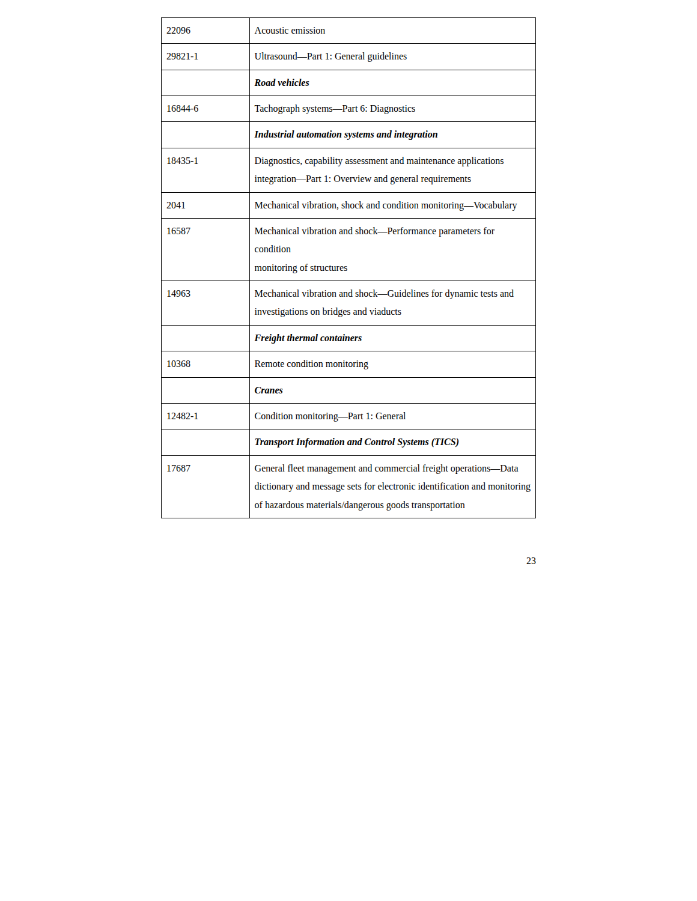| 22096 | Acoustic emission |
| 29821-1 | Ultrasound—Part 1: General guidelines |
| | Road vehicles |
| 16844-6 | Tachograph systems—Part 6: Diagnostics |
| | Industrial automation systems and integration |
| 18435-1 | Diagnostics, capability assessment and maintenance applications integration—Part 1: Overview and general requirements |
| 2041 | Mechanical vibration, shock and condition monitoring—Vocabulary |
| 16587 | Mechanical vibration and shock—Performance parameters for condition monitoring of structures |
| 14963 | Mechanical vibration and shock—Guidelines for dynamic tests and investigations on bridges and viaducts |
| | Freight thermal containers |
| 10368 | Remote condition monitoring |
| | Cranes |
| 12482-1 | Condition monitoring—Part 1: General |
| | Transport Information and Control Systems (TICS) |
| 17687 | General fleet management and commercial freight operations—Data dictionary and message sets for electronic identification and monitoring of hazardous materials/dangerous goods transportation |
23